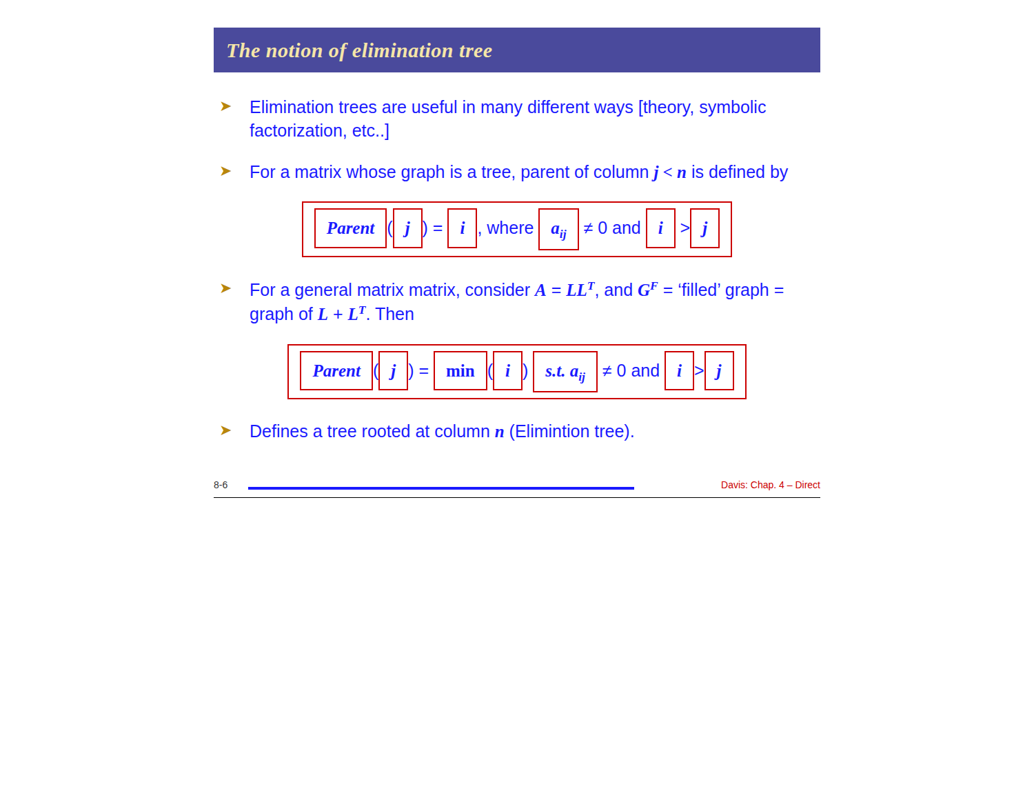The notion of elimination tree
Elimination trees are useful in many different ways [theory, symbolic factorization, etc..]
For a matrix whose graph is a tree, parent of column j < n is defined by
Parent(j) = i, where aij ≠ 0 and i >j
For a general matrix matrix, consider A = LLT, and GF = ‘filled’ graph = graph of L + LT. Then
Parent(j) = min(i) s.t. aij ≠ 0 and i>j
Defines a tree rooted at column n (Elimintion tree).
8-6 Davis: Chap. 4 – Direct